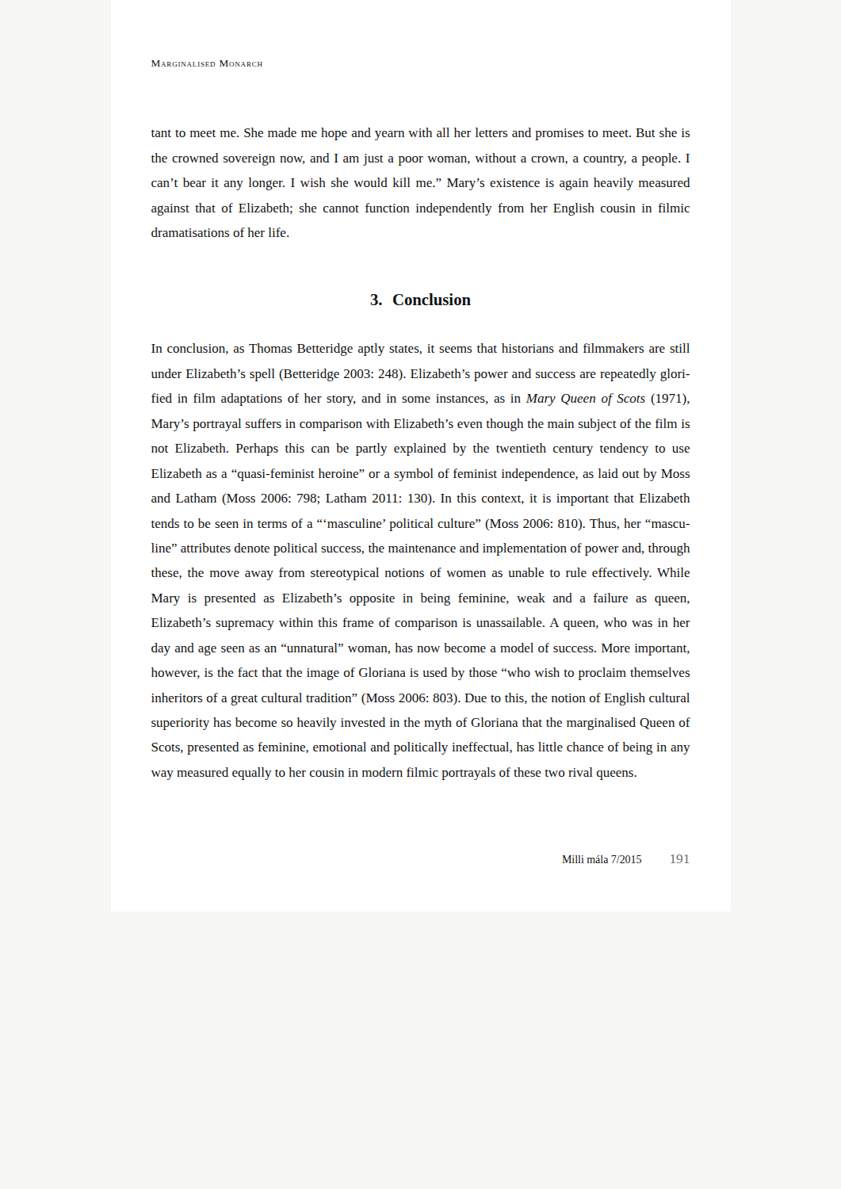Marginalised Monarch
tant to meet me. She made me hope and yearn with all her letters and promises to meet. But she is the crowned sovereign now, and I am just a poor woman, without a crown, a country, a people. I can’t bear it any longer. I wish she would kill me.” Mary’s existence is again heavily measured against that of Elizabeth; she cannot function independently from her English cousin in filmic dramatisations of her life.
3. Conclusion
In conclusion, as Thomas Betteridge aptly states, it seems that historians and filmmakers are still under Elizabeth’s spell (Betteridge 2003: 248). Elizabeth’s power and success are repeatedly glorified in film adaptations of her story, and in some instances, as in Mary Queen of Scots (1971), Mary’s portrayal suffers in comparison with Elizabeth’s even though the main subject of the film is not Elizabeth. Perhaps this can be partly explained by the twentieth century tendency to use Elizabeth as a “quasi-feminist heroine” or a symbol of feminist independence, as laid out by Moss and Latham (Moss 2006: 798; Latham 2011: 130). In this context, it is important that Elizabeth tends to be seen in terms of a “‘masculine’ political culture” (Moss 2006: 810). Thus, her “masculine” attributes denote political success, the maintenance and implementation of power and, through these, the move away from stereotypical notions of women as unable to rule effectively. While Mary is presented as Elizabeth’s opposite in being feminine, weak and a failure as queen, Elizabeth’s supremacy within this frame of comparison is unassailable. A queen, who was in her day and age seen as an “unnatural” woman, has now become a model of success. More important, however, is the fact that the image of Gloriana is used by those “who wish to proclaim themselves inheritors of a great cultural tradition” (Moss 2006: 803). Due to this, the notion of English cultural superiority has become so heavily invested in the myth of Gloriana that the marginalised Queen of Scots, presented as feminine, emotional and politically ineffectual, has little chance of being in any way measured equally to her cousin in modern filmic portrayals of these two rival queens.
Milli mála 7/2015191